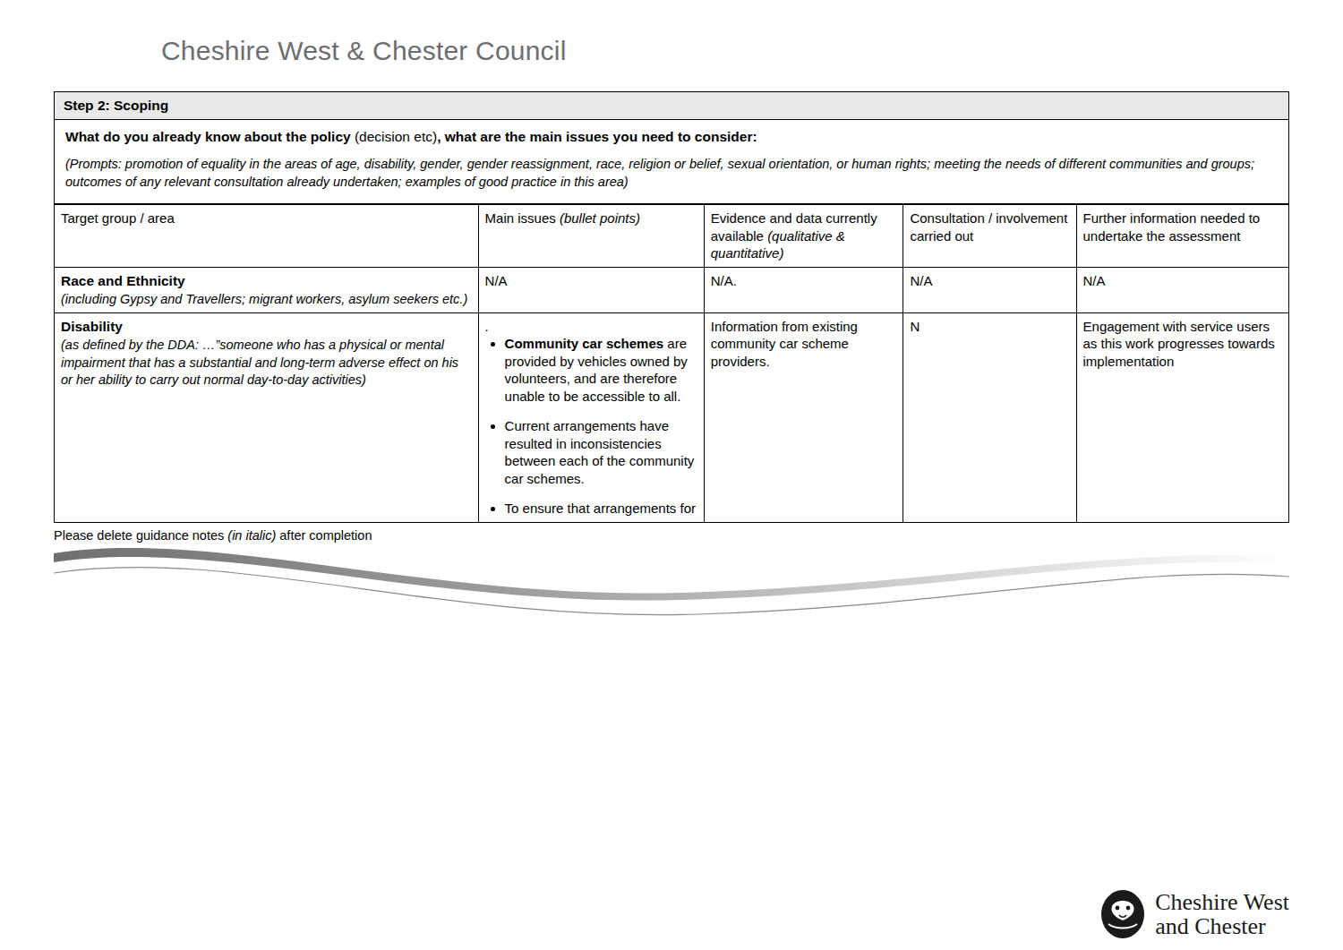Cheshire West & Chester Council
Step 2: Scoping
What do you already know about the policy (decision etc), what are the main issues you need to consider:
(Prompts: promotion of equality in the areas of age, disability, gender, gender reassignment, race, religion or belief, sexual orientation, or human rights; meeting the needs of different communities and groups; outcomes of any relevant consultation already undertaken; examples of good practice in this area)
| Target group / area | Main issues (bullet points) | Evidence and data currently available (qualitative & quantitative) | Consultation / involvement carried out | Further information needed to undertake the assessment |
| Race and Ethnicity (including Gypsy and Travellers; migrant workers, asylum seekers etc.) | N/A | N/A. | N/A | N/A |
| Disability (as defined by the DDA: …”someone who has a physical or mental impairment that has a substantial and long-term adverse effect on his or her ability to carry out normal day-to-day activities) | . Community car schemes are provided by vehicles owned by volunteers, and are therefore unable to be accessible to all. Current arrangements have resulted in inconsistencies between each of the community car schemes. To ensure that arrangements for | Information from existing community car scheme providers. | N | Engagement with service users as this work progresses towards implementation |
Please delete guidance notes (in italic) after completion
Cheshire West
and Chester